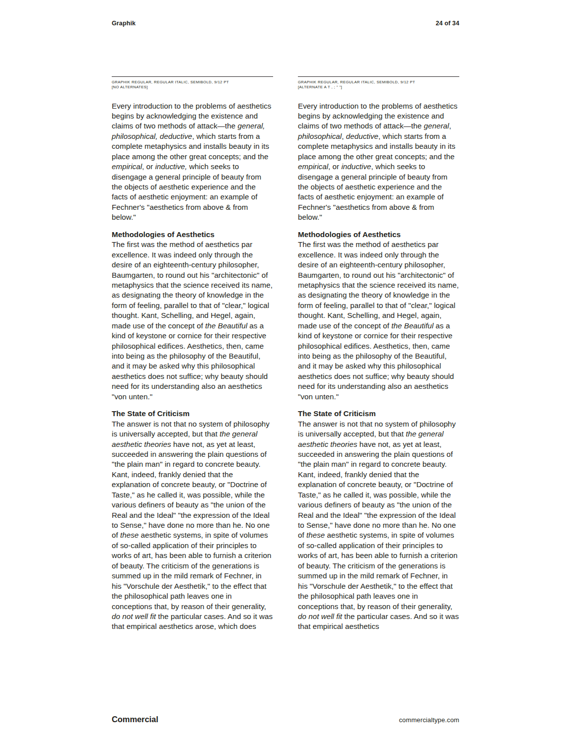Graphik
24 of 34
Graphik Regular, Regular Italic, Semibold, 9/12 pt
[no alternates]
Every introduction to the problems of aesthetics begins by acknowledging the existence and claims of two methods of attack—the general, philosophical, deductive, which starts from a complete metaphysics and installs beauty in its place among the other great concepts; and the empirical, or inductive, which seeks to disengage a general principle of beauty from the objects of aesthetic experience and the facts of aesthetic enjoyment: an example of Fechner's "aesthetics from above & from below."
Methodologies of Aesthetics
The first was the method of aesthetics par excellence. It was indeed only through the desire of an eighteenth-century philosopher, Baumgarten, to round out his "architectonic" of metaphysics that the science received its name, as designating the theory of knowledge in the form of feeling, parallel to that of "clear," logical thought. Kant, Schelling, and Hegel, again, made use of the concept of the Beautiful as a kind of keystone or cornice for their respective philosophical edifices. Aesthetics, then, came into being as the philosophy of the Beautiful, and it may be asked why this philosophical aesthetics does not suffice; why beauty should need for its understanding also an aesthetics "von unten."
The State of Criticism
The answer is not that no system of philosophy is universally accepted, but that the general aesthetic theories have not, as yet at least, succeeded in answering the plain questions of "the plain man" in regard to concrete beauty. Kant, indeed, frankly denied that the explanation of concrete beauty, or "Doctrine of Taste," as he called it, was possible, while the various definers of beauty as "the union of the Real and the Ideal" "the expression of the Ideal to Sense," have done no more than he. No one of these aesthetic systems, in spite of volumes of so-called application of their principles to works of art, has been able to furnish a criterion of beauty. The criticism of the generations is summed up in the mild remark of Fechner, in his "Vorschule der Aesthetik," to the effect that the philosophical path leaves one in conceptions that, by reason of their generality, do not well fit the particular cases. And so it was that empirical aesthetics arose, which does
Graphik Regular, Regular Italic, Semibold, 9/12 pt
[alternate a t , ; " "]
Every introduction to the problems of aesthetics begins by acknowledging the existence and claims of two methods of attack—the general, philosophical, deductive, which starts from a complete metaphysics and installs beauty in its place among the other great concepts; and the empirical, or inductive, which seeks to disengage a general principle of beauty from the objects of aesthetic experience and the facts of aesthetic enjoyment: an example of Fechner's "aesthetics from above & from below."
Methodologies of Aesthetics
The first was the method of aesthetics par excellence. It was indeed only through the desire of an eighteenth-century philosopher, Baumgarten, to round out his "architectonic" of metaphysics that the science received its name, as designating the theory of knowledge in the form of feeling, parallel to that of "clear," logical thought. Kant, Schelling, and Hegel, again, made use of the concept of the Beautiful as a kind of keystone or cornice for their respective philosophical edifices. Aesthetics, then, came into being as the philosophy of the Beautiful, and it may be asked why this philosophical aesthetics does not suffice; why beauty should need for its understanding also an aesthetics "von unten."
The State of Criticism
The answer is not that no system of philosophy is universally accepted, but that the general aesthetic theories have not, as yet at least, succeeded in answering the plain questions of "the plain man" in regard to concrete beauty. Kant, indeed, frankly denied that the explanation of concrete beauty, or "Doctrine of Taste," as he called it, was possible, while the various definers of beauty as "the union of the Real and the Ideal" "the expression of the Ideal to Sense," have done no more than he. No one of these aesthetic systems, in spite of volumes of so-called application of their principles to works of art, has been able to furnish a criterion of beauty. The criticism of the generations is summed up in the mild remark of Fechner, in his "Vorschule der Aesthetik," to the effect that the philosophical path leaves one in conceptions that, by reason of their generality, do not well fit the particular cases. And so it was that empirical aesthetics
Commercial
commercialtype.com